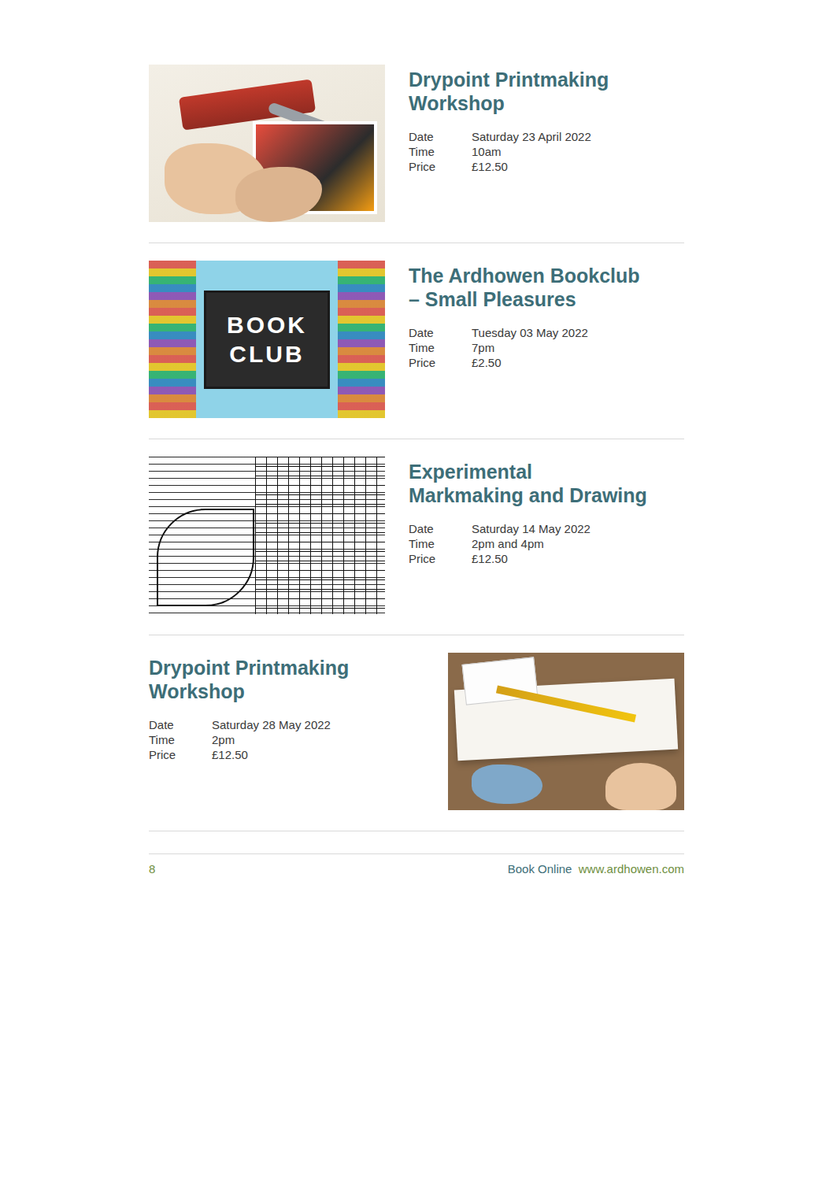Drypoint Printmaking
Workshop
| Date | Saturday 23 April 2022 |
| Time | 10am |
| Price | £12.50 |
BOOK
CLUB
The Ardhowen Bookclub
– Small Pleasures
| Date | Tuesday 03 May 2022 |
| Time | 7pm |
| Price | £2.50 |
Experimental
Markmaking and Drawing
| Date | Saturday 14 May 2022 |
| Time | 2pm and 4pm |
| Price | £12.50 |
Drypoint Printmaking
Workshop
| Date | Saturday 28 May 2022 |
| Time | 2pm |
| Price | £12.50 |
8
Book Online www.ardhowen.com